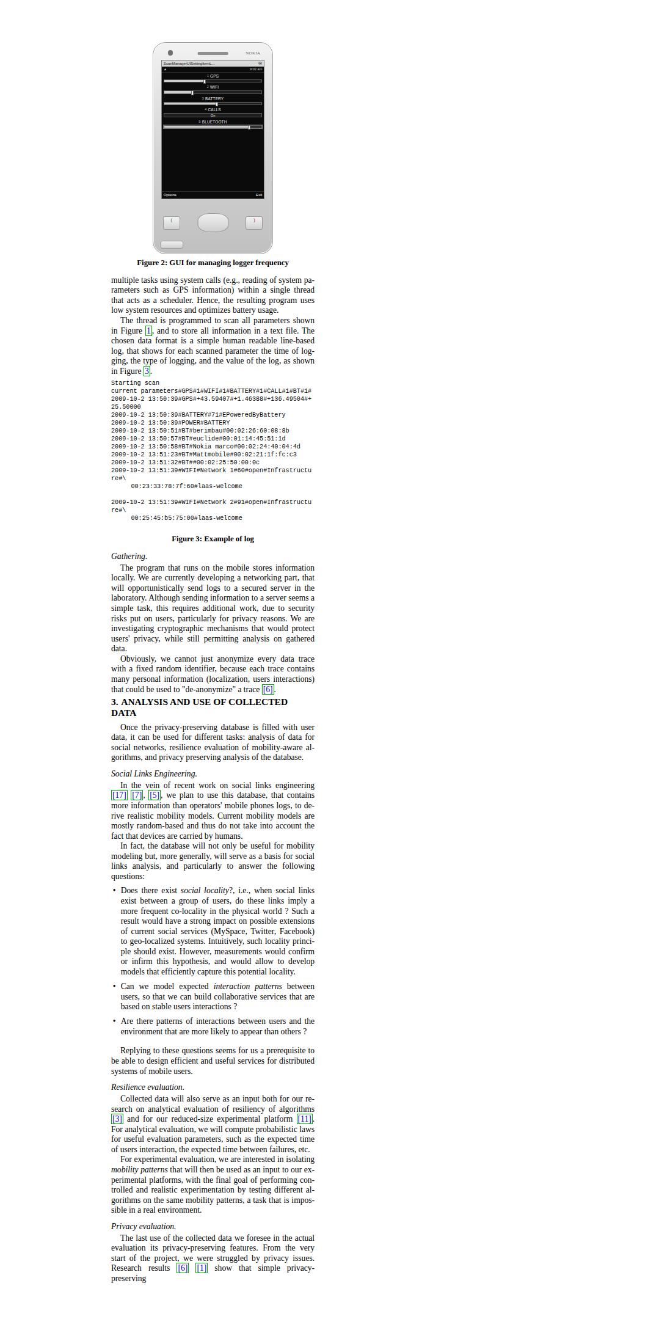NOKIA
ScanManagerUISettingItemL...
▲ 9:02 am
1 GPS
2 WIFI
3 BATTERY
4 CALLS
On
5 BLUETOOTH
Options Exit
(
)
Figure 2: GUI for managing logger frequency
multiple tasks using system calls (e.g., reading of system parameters such as GPS information) within a single thread that acts as a scheduler. Hence, the resulting program uses low system resources and optimizes battery usage.
The thread is programmed to scan all parameters shown in Figure 1, and to store all information in a text file. The chosen data format is a simple human readable line-based log, that shows for each scanned parameter the time of logging, the type of logging, and the value of the log, as shown in Figure 3.
Starting scan current parameters#GPS#1#WIFI#1#BATTERY#1#CALL#1#BT#1# 2009-10-2 13:50:39#GPS#+43.59407#+1.46388#+136.49504#+25.50000 2009-10-2 13:50:39#BATTERY#71#EPoweredByBattery 2009-10-2 13:50:39#POWER#BATTERY 2009-10-2 13:50:51#BT#berimbau#00:02:26:60:08:8b 2009-10-2 13:50:57#BT#euclide#00:01:14:45:51:1d 2009-10-2 13:50:58#BT#Nokia marco#00:02:24:40:04:4d 2009-10-2 13:51:23#BT#Mattmobile#00:02:21:1f:fc:c3 2009-10-2 13:51:32#BT##00:02:25:50:00:0c 2009-10-2 13:51:39#WIFI#Network 1#60#open#Infrastructure#\ 00:23:33:78:7f:60#laas-welcome 2009-10-2 13:51:39#WIFI#Network 2#91#open#Infrastructure#\ 00:25:45:b5:75:00#laas-welcome
Figure 3: Example of log
Gathering.
The program that runs on the mobile stores information locally. We are currently developing a networking part, that will opportunistically send logs to a secured server in the laboratory. Although sending information to a server seems a simple task, this requires additional work, due to security risks put on users, particularly for privacy reasons. We are investigating cryptographic mechanisms that would protect users' privacy, while still permitting analysis on gathered data.
Obviously, we cannot just anonymize every data trace with a fixed random identifier, because each trace contains many personal information (localization, users interactions) that could be used to "de-anonymize" a trace [6].
3. ANALYSIS AND USE OF COLLECTED DATA
Once the privacy-preserving database is filled with user data, it can be used for different tasks: analysis of data for social networks, resilience evaluation of mobility-aware algorithms, and privacy preserving analysis of the database.
Social Links Engineering.
In the vein of recent work on social links engineering [17] [7], [5], we plan to use this database, that contains more information than operators' mobile phones logs, to derive realistic mobility models. Current mobility models are mostly random-based and thus do not take into account the fact that devices are carried by humans.
In fact, the database will not only be useful for mobility modeling but, more generally, will serve as a basis for social links analysis, and particularly to answer the following questions:
Does there exist social locality?, i.e., when social links exist between a group of users, do these links imply a more frequent co-locality in the physical world ? Such a result would have a strong impact on possible extensions of current social services (MySpace, Twitter, Facebook) to geo-localized systems. Intuitively, such locality principle should exist. However, measurements would confirm or infirm this hypothesis, and would allow to develop models that efficiently capture this potential locality.
Can we model expected interaction patterns between users, so that we can build collaborative services that are based on stable users interactions ?
Are there patterns of interactions between users and the environment that are more likely to appear than others ?
Replying to these questions seems for us a prerequisite to be able to design efficient and useful services for distributed systems of mobile users.
Resilience evaluation.
Collected data will also serve as an input both for our research on analytical evaluation of resiliency of algorithms [3] and for our reduced-size experimental platform [11]. For analytical evaluation, we will compute probabilistic laws for useful evaluation parameters, such as the expected time of users interaction, the expected time between failures, etc.
For experimental evaluation, we are interested in isolating mobility patterns that will then be used as an input to our experimental platforms, with the final goal of performing controlled and realistic experimentation by testing different algorithms on the same mobility patterns, a task that is impossible in a real environment.
Privacy evaluation.
The last use of the collected data we foresee in the actual evaluation its privacy-preserving features. From the very start of the project, we were struggled by privacy issues. Research results [6] [1] show that simple privacy-preserving